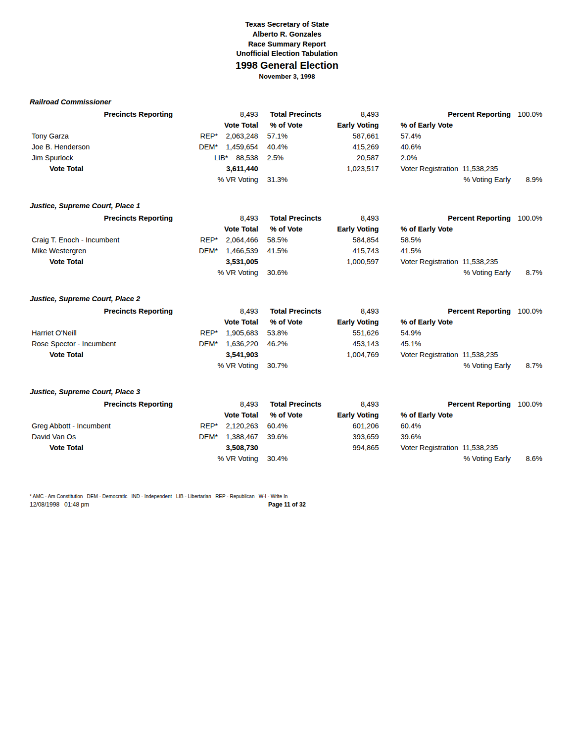Texas Secretary of State
Alberto R. Gonzales
Race Summary Report
Unofficial Election Tabulation
1998 General Election
November 3, 1998
Railroad Commissioner
| Precincts Reporting | 8,493 | Total Precincts | 8,493 | Percent Reporting | 100.0% |
| | Vote Total | % of Vote | Early Voting | % of Early Vote | |
| Tony Garza | REP* 2,063,248 | 57.1% | 587,661 | 57.4% | |
| Joe B. Henderson | DEM* 1,459,654 | 40.4% | 415,269 | 40.6% | |
| Jim Spurlock | LIB* 88,538 | 2.5% | 20,587 | 2.0% | |
| Vote Total | 3,611,440 | | 1,023,517 | Voter Registration 11,538,235 | |
| | % VR Voting | 31.3% | | % Voting Early | 8.9% |
Justice, Supreme Court, Place 1
| Precincts Reporting | 8,493 | Total Precincts | 8,493 | Percent Reporting | 100.0% |
| | Vote Total | % of Vote | Early Voting | % of Early Vote | |
| Craig T. Enoch - Incumbent | REP* 2,064,466 | 58.5% | 584,854 | 58.5% | |
| Mike Westergren | DEM* 1,466,539 | 41.5% | 415,743 | 41.5% | |
| Vote Total | 3,531,005 | | 1,000,597 | Voter Registration 11,538,235 | |
| | % VR Voting | 30.6% | | % Voting Early | 8.7% |
Justice, Supreme Court, Place 2
| Precincts Reporting | 8,493 | Total Precincts | 8,493 | Percent Reporting | 100.0% |
| | Vote Total | % of Vote | Early Voting | % of Early Vote | |
| Harriet O'Neill | REP* 1,905,683 | 53.8% | 551,626 | 54.9% | |
| Rose Spector - Incumbent | DEM* 1,636,220 | 46.2% | 453,143 | 45.1% | |
| Vote Total | 3,541,903 | | 1,004,769 | Voter Registration 11,538,235 | |
| | % VR Voting | 30.7% | | % Voting Early | 8.7% |
Justice, Supreme Court, Place 3
| Precincts Reporting | 8,493 | Total Precincts | 8,493 | Percent Reporting | 100.0% |
| | Vote Total | % of Vote | Early Voting | % of Early Vote | |
| Greg Abbott - Incumbent | REP* 2,120,263 | 60.4% | 601,206 | 60.4% | |
| David Van Os | DEM* 1,388,467 | 39.6% | 393,659 | 39.6% | |
| Vote Total | 3,508,730 | | 994,865 | Voter Registration 11,538,235 | |
| | % VR Voting | 30.4% | | % Voting Early | 8.6% |
* AMC - Am Constitution DEM - Democratic IND - Independent LIB - Libertarian REP - Republican W-I - Write In
12/08/1998 01:48 pm
Page 11 of 32